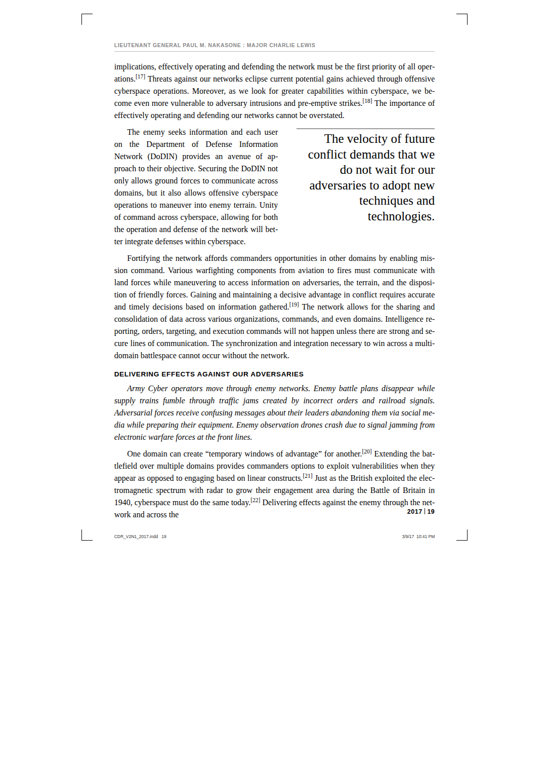Lieutenant General Paul M. Nakasone : Major Charlie Lewis
implications, effectively operating and defending the network must be the first priority of all operations.[17] Threats against our networks eclipse current potential gains achieved through offensive cyberspace operations. Moreover, as we look for greater capabilities within cyberspace, we become even more vulnerable to adversary intrusions and pre-emptive strikes.[18] The importance of effectively operating and defending our networks cannot be overstated.
The velocity of future conflict demands that we do not wait for our adversaries to adopt new techniques and technologies.
The enemy seeks information and each user on the Department of Defense Information Network (DoDIN) provides an avenue of approach to their objective. Securing the DoDIN not only allows ground forces to communicate across domains, but it also allows offensive cyberspace operations to maneuver into enemy terrain. Unity of command across cyberspace, allowing for both the operation and defense of the network will better integrate defenses within cyberspace.
Fortifying the network affords commanders opportunities in other domains by enabling mission command. Various warfighting components from aviation to fires must communicate with land forces while maneuvering to access information on adversaries, the terrain, and the disposition of friendly forces. Gaining and maintaining a decisive advantage in conflict requires accurate and timely decisions based on information gathered.[19] The network allows for the sharing and consolidation of data across various organizations, commands, and even domains. Intelligence reporting, orders, targeting, and execution commands will not happen unless there are strong and secure lines of communication. The synchronization and integration necessary to win across a multi-domain battlespace cannot occur without the network.
Delivering Effects Against Our Adversaries
Army Cyber operators move through enemy networks. Enemy battle plans disappear while supply trains fumble through traffic jams created by incorrect orders and railroad signals. Adversarial forces receive confusing messages about their leaders abandoning them via social media while preparing their equipment. Enemy observation drones crash due to signal jamming from electronic warfare forces at the front lines.
One domain can create “temporary windows of advantage” for another.[20] Extending the battlefield over multiple domains provides commanders options to exploit vulnerabilities when they appear as opposed to engaging based on linear constructs.[21] Just as the British exploited the electromagnetic spectrum with radar to grow their engagement area during the Battle of Britain in 1940, cyberspace must do the same today.[22] Delivering effects against the enemy through the network and across the
2017 19
CDR_V2N1_2017.indd 19 3/9/17 10:41 PM